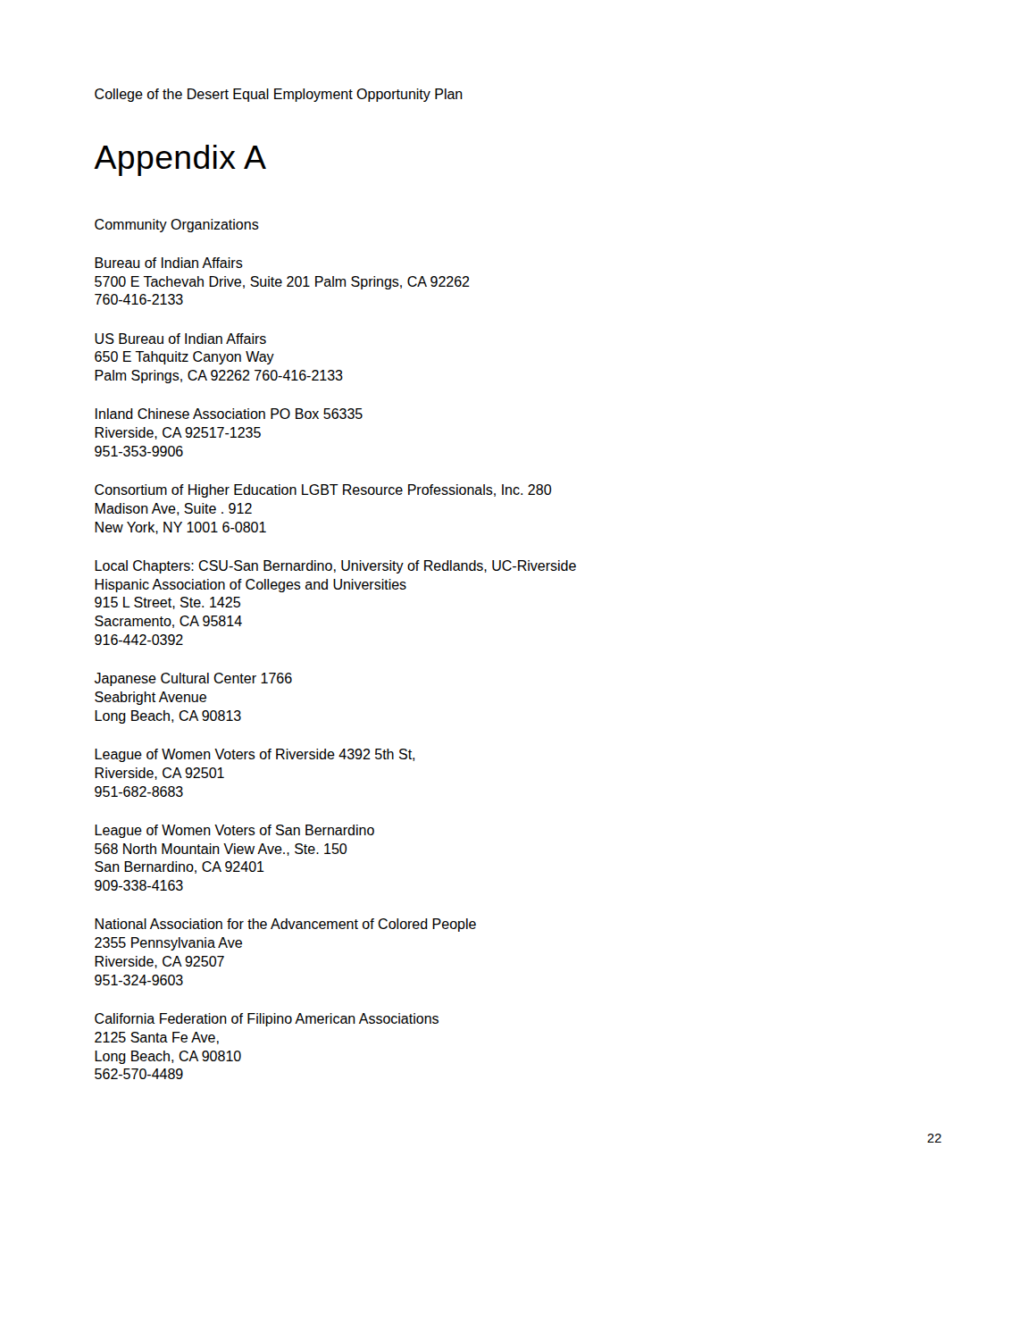College of the Desert Equal Employment Opportunity Plan
Appendix A
Community Organizations
Bureau of Indian Affairs
5700 E Tachevah Drive, Suite 201 Palm Springs, CA 92262
760-416-2133 US Bureau of Indian Affairs
650 E Tahquitz Canyon Way
Palm Springs, CA 92262 760-416-2133 Inland Chinese Association PO Box 56335
Riverside, CA 92517-1235
951-353-9906 Consortium of Higher Education LGBT Resource Professionals, Inc. 280
Madison Ave, Suite . 912
New York, NY 1001 6-0801 Local Chapters: CSU-San Bernardino, University of Redlands, UC-Riverside
Hispanic Association of Colleges and Universities
915 L Street, Ste. 1425
Sacramento, CA 95814
916-442-0392 Japanese Cultural Center 1766
Seabright Avenue
Long Beach, CA 90813 League of Women Voters of Riverside 4392 5th St,
Riverside, CA 92501
951-682-8683 League of Women Voters of San Bernardino
568 North Mountain View Ave., Ste. 150
San Bernardino, CA 92401
909-338-4163 National Association for the Advancement of Colored People
2355 Pennsylvania Ave
Riverside, CA 92507
951-324-9603 California Federation of Filipino American Associations
2125 Santa Fe Ave,
Long Beach, CA 90810
562-570-4489
22